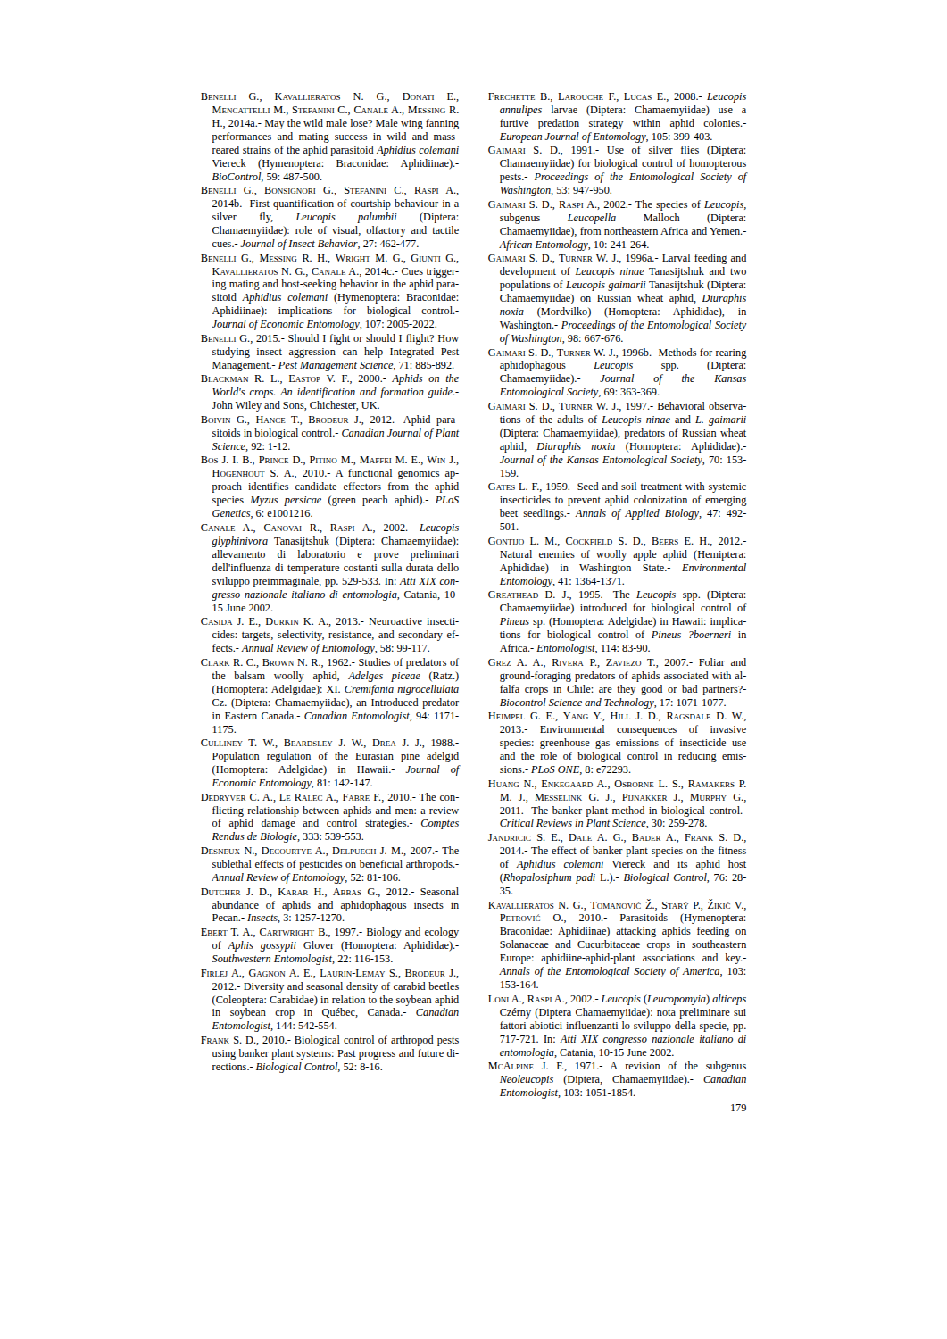Benelli G., Kavallieratos N. G., Donati E., Mencattelli M., Stefanini C., Canale A., Messing R. H., 2014a.- May the wild male lose? Male wing fanning performances and mating success in wild and mass-reared strains of the aphid parasitoid Aphidius colemani Viereck (Hymenoptera: Braconidae: Aphidiinae).- BioControl, 59: 487-500.
Benelli G., Bonsignori G., Stefanini C., Raspi A., 2014b.- First quantification of courtship behaviour in a silver fly, Leucopis palumbii (Diptera: Chamaemyiidae): role of visual, olfactory and tactile cues.- Journal of Insect Behavior, 27: 462-477.
Benelli G., Messing R. H., Wright M. G., Giunti G., Kavallieratos N. G., Canale A., 2014c.- Cues triggering mating and host-seeking behavior in the aphid parasitoid Aphidius colemani (Hymenoptera: Braconidae: Aphidiinae): implications for biological control.- Journal of Economic Entomology, 107: 2005-2022.
Benelli G., 2015.- Should I fight or should I flight? How studying insect aggression can help Integrated Pest Management.- Pest Management Science, 71: 885-892.
Blackman R. L., Eastop V. F., 2000.- Aphids on the World's crops. An identification and formation guide.- John Wiley and Sons, Chichester, UK.
Boivin G., Hance T., Brodeur J., 2012.- Aphid parasitoids in biological control.- Canadian Journal of Plant Science, 92: 1-12.
Bos J. I. B., Prince D., Pitino M., Maffei M. E., Win J., Hogenhout S. A., 2010.- A functional genomics approach identifies candidate effectors from the aphid species Myzus persicae (green peach aphid).- PLoS Genetics, 6: e1001216.
Canale A., Canovai R., Raspi A., 2002.- Leucopis glyphinivora Tanasijtshuk (Diptera: Chamaemyiidae): allevamento di laboratorio e prove preliminari dell'influenza di temperature costanti sulla durata dello sviluppo preimmaginale, pp. 529-533. In: Atti XIX congresso nazionale italiano di entomologia, Catania, 10-15 June 2002.
Casida J. E., Durkin K. A., 2013.- Neuroactive insecticides: targets, selectivity, resistance, and secondary effects.- Annual Review of Entomology, 58: 99-117.
Clark R. C., Brown N. R., 1962.- Studies of predators of the balsam woolly aphid, Adelges piceae (Ratz.) (Homoptera: Adelgidae): XI. Cremifania nigrocellulata Cz. (Diptera: Chamaemyiidae), an Introduced predator in Eastern Canada.- Canadian Entomologist, 94: 1171-1175.
Culliney T. W., Beardsley J. W., Drea J. J., 1988.- Population regulation of the Eurasian pine adelgid (Homoptera: Adelgidae) in Hawaii.- Journal of Economic Entomology, 81: 142-147.
Dedryver C. A., Le Ralec A., Fabre F., 2010.- The conflicting relationship between aphids and men: a review of aphid damage and control strategies.- Comptes Rendus de Biologie, 333: 539-553.
Desneux N., Decourtye A., Delpuech J. M., 2007.- The sublethal effects of pesticides on beneficial arthropods.- Annual Review of Entomology, 52: 81-106.
Dutcher J. D., Karar H., Abbas G., 2012.- Seasonal abundance of aphids and aphidophagous insects in Pecan.- Insects, 3: 1257-1270.
Ebert T. A., Cartwright B., 1997.- Biology and ecology of Aphis gossypii Glover (Homoptera: Aphididae).- Southwestern Entomologist, 22: 116-153.
Firlej A., Gagnon A. E., Laurin-Lemay S., Brodeur J., 2012.- Diversity and seasonal density of carabid beetles (Coleoptera: Carabidae) in relation to the soybean aphid in soybean crop in Québec, Canada.- Canadian Entomologist, 144: 542-554.
Frank S. D., 2010.- Biological control of arthropod pests using banker plant systems: Past progress and future directions.- Biological Control, 52: 8-16.
Frechette B., Larouche F., Lucas E., 2008.- Leucopis annulipes larvae (Diptera: Chamaemyiidae) use a furtive predation strategy within aphid colonies.- European Journal of Entomology, 105: 399-403.
Gaimari S. D., 1991.- Use of silver flies (Diptera: Chamaemyiidae) for biological control of homopterous pests.- Proceedings of the Entomological Society of Washington, 53: 947-950.
Gaimari S. D., Raspi A., 2002.- The species of Leucopis, subgenus Leucopella Malloch (Diptera: Chamaemyiidae), from northeastern Africa and Yemen.- African Entomology, 10: 241-264.
Gaimari S. D., Turner W. J., 1996a.- Larval feeding and development of Leucopis ninae Tanasijtshuk and two populations of Leucopis gaimarii Tanasijtshuk (Diptera: Chamaemyiidae) on Russian wheat aphid, Diuraphis noxia (Mordvilko) (Homoptera: Aphididae), in Washington.- Proceedings of the Entomological Society of Washington, 98: 667-676.
Gaimari S. D., Turner W. J., 1996b.- Methods for rearing aphidophagous Leucopis spp. (Diptera: Chamaemyiidae).- Journal of the Kansas Entomological Society, 69: 363-369.
Gaimari S. D., Turner W. J., 1997.- Behavioral observations of the adults of Leucopis ninae and L. gaimarii (Diptera: Chamaemyiidae), predators of Russian wheat aphid, Diuraphis noxia (Homoptera: Aphididae).- Journal of the Kansas Entomological Society, 70: 153-159.
Gates L. F., 1959.- Seed and soil treatment with systemic insecticides to prevent aphid colonization of emerging beet seedlings.- Annals of Applied Biology, 47: 492-501.
Gontijo L. M., Cockfield S. D., Beers E. H., 2012.- Natural enemies of woolly apple aphid (Hemiptera: Aphididae) in Washington State.- Environmental Entomology, 41: 1364-1371.
Greathead D. J., 1995.- The Leucopis spp. (Diptera: Chamaemyiidae) introduced for biological control of Pineus sp. (Homoptera: Adelgidae) in Hawaii: implications for biological control of Pineus ?boerneri in Africa.- Entomologist, 114: 83-90.
Grez A. A., Rivera P., Zaviezo T., 2007.- Foliar and ground-foraging predators of aphids associated with alfalfa crops in Chile: are they good or bad partners?- Biocontrol Science and Technology, 17: 1071-1077.
Heimpel G. E., Yang Y., Hill J. D., Ragsdale D. W., 2013.- Environmental consequences of invasive species: greenhouse gas emissions of insecticide use and the role of biological control in reducing emissions.- PLoS ONE, 8: e72293.
Huang N., Enkegaard A., Osborne L. S., Ramakers P. M. J., Messelink G. J., Pijnakker J., Murphy G., 2011.- The banker plant method in biological control.- Critical Reviews in Plant Science, 30: 259-278.
Jandricic S. E., Dale A. G., Bader A., Frank S. D., 2014.- The effect of banker plant species on the fitness of Aphidius colemani Viereck and its aphid host (Rhopalosiphum padi L.).- Biological Control, 76: 28-35.
Kavallieratos N. G., Tomanović Ž., Starý P., Žikić V., Petrović O., 2010.- Parasitoids (Hymenoptera: Braconidae: Aphidiinae) attacking aphids feeding on Solanaceae and Cucurbitaceae crops in southeastern Europe: aphidiine-aphid-plant associations and key.- Annals of the Entomological Society of America, 103: 153-164.
Loni A., Raspi A., 2002.- Leucopis (Leucopomyia) alticeps Czérny (Diptera Chamaemyiidae): nota preliminare sui fattori abiotici influenzanti lo sviluppo della specie, pp. 717-721. In: Atti XIX congresso nazionale italiano di entomologia, Catania, 10-15 June 2002.
McAlpine J. F., 1971.- A revision of the subgenus Neoleucopis (Diptera, Chamaemyiidae).- Canadian Entomologist, 103: 1051-1854.
179